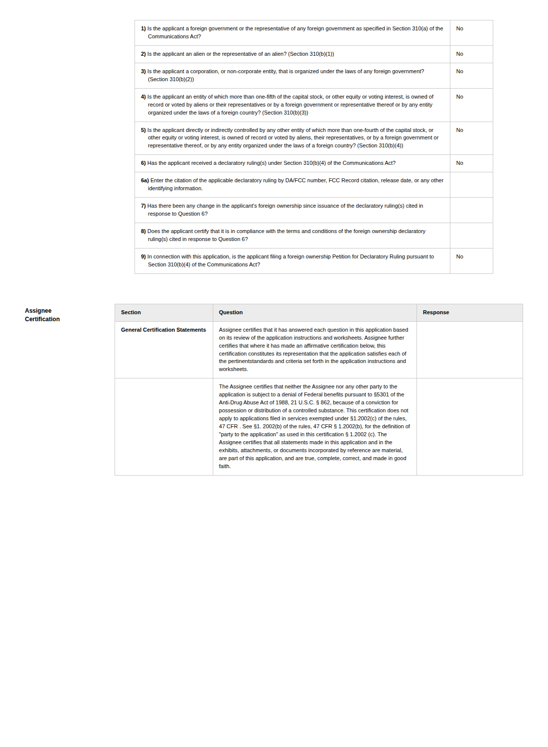| 1) Is the applicant a foreign government or the representative of any foreign government as specified in Section 310(a) of the Communications Act? | No |
| 2) Is the applicant an alien or the representative of an alien? (Section 310(b)(1)) | No |
| 3) Is the applicant a corporation, or non-corporate entity, that is organized under the laws of any foreign government? (Section 310(b)(2)) | No |
| 4) Is the applicant an entity of which more than one-fifth of the capital stock, or other equity or voting interest, is owned of record or voted by aliens or their representatives or by a foreign government or representative thereof or by any entity organized under the laws of a foreign country? (Section 310(b)(3)) | No |
| 5) Is the applicant directly or indirectly controlled by any other entity of which more than one-fourth of the capital stock, or other equity or voting interest, is owned of record or voted by aliens, their representatives, or by a foreign government or representative thereof, or by any entity organized under the laws of a foreign country? (Section 310(b)(4)) | No |
| 6) Has the applicant received a declaratory ruling(s) under Section 310(b)(4) of the Communications Act? | No |
| 6a) Enter the citation of the applicable declaratory ruling by DA/FCC number, FCC Record citation, release date, or any other identifying information. | |
| 7) Has there been any change in the applicant's foreign ownership since issuance of the declaratory ruling(s) cited in response to Question 6? | |
| 8) Does the applicant certify that it is in compliance with the terms and conditions of the foreign ownership declaratory ruling(s) cited in response to Question 6? | |
| 9) In connection with this application, is the applicant filing a foreign ownership Petition for Declaratory Ruling pursuant to Section 310(b)(4) of the Communications Act? | No |
Assignee
Certification
| Section | Question | Response |
| --- | --- | --- |
| General Certification Statements | Assignee certifies that it has answered each question in this application based on its review of the application instructions and worksheets. Assignee further certifies that where it has made an affirmative certification below, this certification constitutes its representation that the application satisfies each of the pertinentstandards and criteria set forth in the application instructions and worksheets. | |
| | The Assignee certifies that neither the Assignee nor any other party to the application is subject to a denial of Federal benefits pursuant to §5301 of the Anti-Drug Abuse Act of 1988, 21 U.S.C. § 862, because of a conviction for possession or distribution of a controlled substance. This certification does not apply to applications filed in services exempted under §1.2002(c) of the rules, 47 CFR . See §1. 2002(b) of the rules, 47 CFR § 1.2002(b), for the definition of "party to the application" as used in this certification § 1.2002 (c). The Assignee certifies that all statements made in this application and in the exhibits, attachments, or documents incorporated by reference are material, are part of this application, and are true, complete, correct, and made in good faith. | |